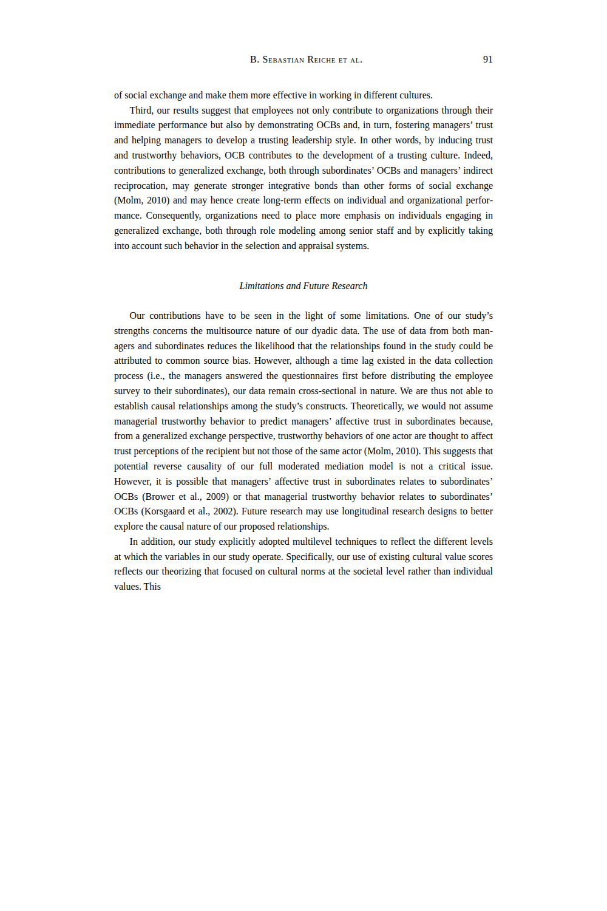B. Sebastian Reiche et al. 91
of social exchange and make them more effective in working in different cultures.
Third, our results suggest that employees not only contribute to organizations through their immediate performance but also by demonstrating OCBs and, in turn, fostering managers’ trust and helping managers to develop a trusting leadership style. In other words, by inducing trust and trustworthy behaviors, OCB contributes to the development of a trusting culture. Indeed, contributions to generalized exchange, both through subordinates’ OCBs and managers’ indirect reciprocation, may generate stronger integrative bonds than other forms of social exchange (Molm, 2010) and may hence create long-term effects on individual and organizational performance. Consequently, organizations need to place more emphasis on individuals engaging in generalized exchange, both through role modeling among senior staff and by explicitly taking into account such behavior in the selection and appraisal systems.
Limitations and Future Research
Our contributions have to be seen in the light of some limitations. One of our study’s strengths concerns the multisource nature of our dyadic data. The use of data from both managers and subordinates reduces the likelihood that the relationships found in the study could be attributed to common source bias. However, although a time lag existed in the data collection process (i.e., the managers answered the questionnaires first before distributing the employee survey to their subordinates), our data remain cross-sectional in nature. We are thus not able to establish causal relationships among the study’s constructs. Theoretically, we would not assume managerial trustworthy behavior to predict managers’ affective trust in subordinates because, from a generalized exchange perspective, trustworthy behaviors of one actor are thought to affect trust perceptions of the recipient but not those of the same actor (Molm, 2010). This suggests that potential reverse causality of our full moderated mediation model is not a critical issue. However, it is possible that managers’ affective trust in subordinates relates to subordinates’ OCBs (Brower et al., 2009) or that managerial trustworthy behavior relates to subordinates’ OCBs (Korsgaard et al., 2002). Future research may use longitudinal research designs to better explore the causal nature of our proposed relationships.
In addition, our study explicitly adopted multilevel techniques to reflect the different levels at which the variables in our study operate. Specifically, our use of existing cultural value scores reflects our theorizing that focused on cultural norms at the societal level rather than individual values. This